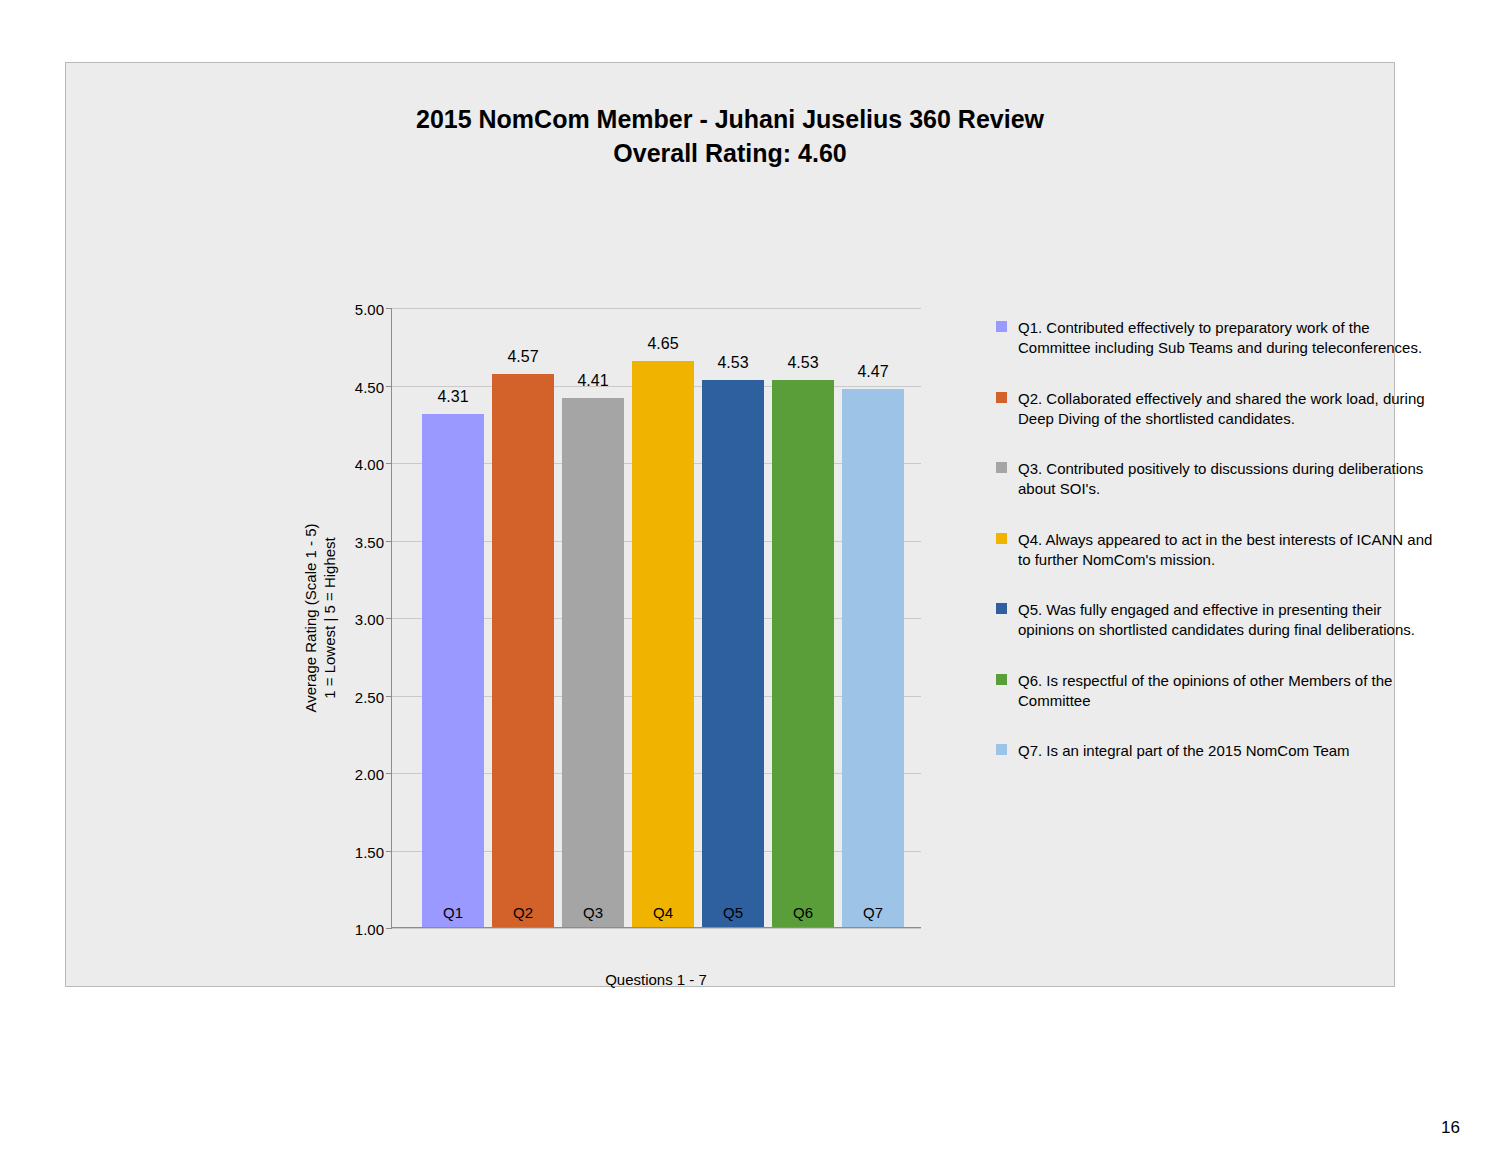2015 NomCom Member - Juhani Juselius 360 Review
Overall Rating: 4.60
Average Rating (Scale 1 - 5)
1 = Lowest | 5 = Highest
5.00
4.50
4.00
3.50
3.00
2.50
2.00
1.50
1.00
4.31 Q1
4.57 Q2
4.41 Q3
4.65 Q4
4.53 Q5
4.53 Q6
4.47 Q7
Questions 1 - 7
Q1. Contributed effectively to preparatory work of the Committee including Sub Teams and during teleconferences.
Q2. Collaborated effectively and shared the work load, during Deep Diving of the shortlisted candidates.
Q3. Contributed positively to discussions during deliberations about SOI's.
Q4. Always appeared to act in the best interests of ICANN and to further NomCom's mission.
Q5. Was fully engaged and effective in presenting their opinions on shortlisted candidates during final deliberations.
Q6. Is respectful of the opinions of other Members of the Committee
Q7. Is an integral part of the 2015 NomCom Team
16